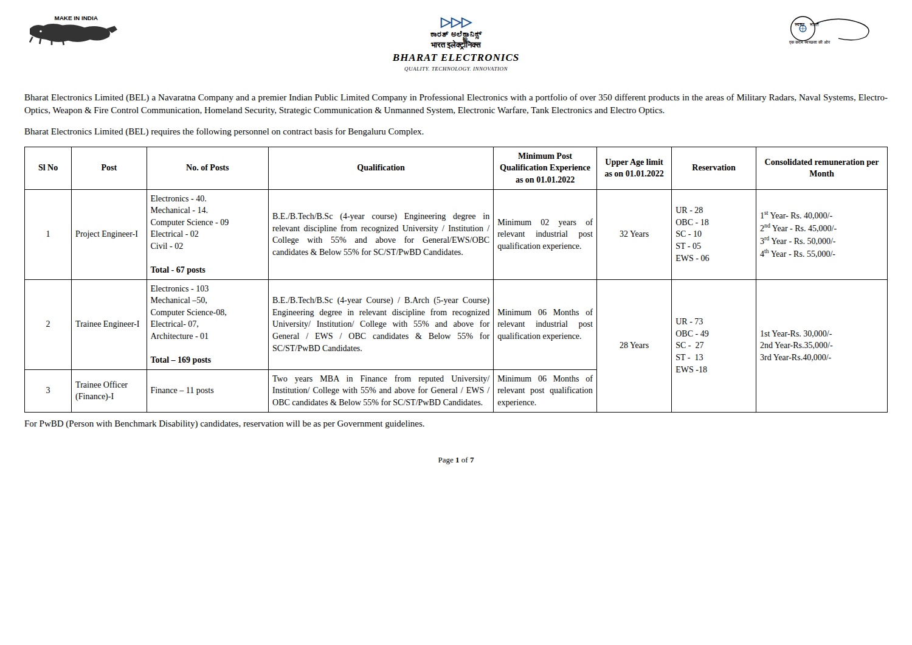MAKE IN INDIA
▷▷▷
ಕಾರತ್ ಅಲೆಕ್ಟ್ರಾನಿಕ್ಸ್
भारत इलेक्ट्रॉनिक्स
BHARAT ELECTRONICS
QUALITY. TECHNOLOGY. INNOVATION
स्वच्छ भारत एक कदम स्वच्छता की ओर
Bharat Electronics Limited (BEL) a Navaratna Company and a premier Indian Public Limited Company in Professional Electronics with a portfolio of over 350 different products in the areas of Military Radars, Naval Systems, Electro-Optics, Weapon & Fire Control Communication, Homeland Security, Strategic Communication & Unmanned System, Electronic Warfare, Tank Electronics and Electro Optics.
Bharat Electronics Limited (BEL) requires the following personnel on contract basis for Bengaluru Complex.
| Sl No | Post | No. of Posts | Qualification | Minimum Post Qualification Experience as on 01.01.2022 | Upper Age limit as on 01.01.2022 | Reservation | Consolidated remuneration per Month |
| --- | --- | --- | --- | --- | --- | --- | --- |
| 1 | Project Engineer-I | Electronics - 40. Mechanical - 14. Computer Science - 09 Electrical - 02 Civil - 02 Total - 67 posts | B.E./B.Tech/B.Sc (4-year course) Engineering degree in relevant discipline from recognized University / Institution / College with 55% and above for General/EWS/OBC candidates & Below 55% for SC/ST/PwBD Candidates. | Minimum 02 years of relevant industrial post qualification experience. | 32 Years | UR - 28 OBC - 18 SC - 10 ST - 05 EWS - 06 | 1 st Year- Rs. 40,000/- 2 nd Year - Rs. 45,000/- 3 rd Year - Rs. 50,000/- 4 th Year - Rs. 55,000/- |
| 2 | Trainee Engineer-I | Electronics - 103 Mechanical –50, Computer Science-08, Electrical- 07, Architecture - 01 Total – 169 posts | B.E./B.Tech/B.Sc (4-year Course) / B.Arch (5-year Course) Engineering degree in relevant discipline from recognized University/ Institution/ College with 55% and above for General / EWS / OBC candidates & Below 55% for SC/ST/PwBD Candidates. | Minimum 06 Months of relevant industrial post qualification experience. | 28 Years | UR - 73 OBC - 49 SC - 27 ST - 13 EWS -18 | 1st Year-Rs. 30,000/- 2nd Year-Rs.35,000/- 3rd Year-Rs.40,000/- |
| 3 | Trainee Officer (Finance)-I | Finance – 11 posts | Two years MBA in Finance from reputed University/ Institution/ College with 55% and above for General / EWS / OBC candidates & Below 55% for SC/ST/PwBD Candidates. | Minimum 06 Months of relevant post qualification experience. |
For PwBD (Person with Benchmark Disability) candidates, reservation will be as per Government guidelines.
Page 1 of 7